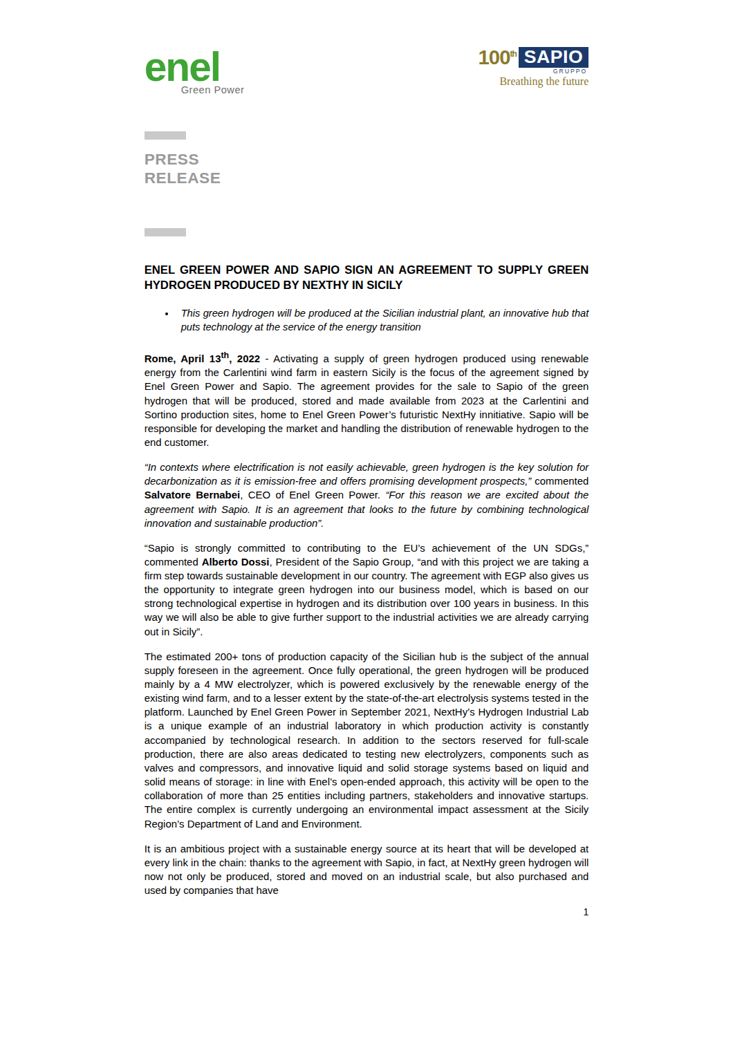enel Green Power
100th SAPIO
GRUPPO
Breathing the future
PRESS
RELEASE
Enel Green Power and Sapio sign an agreement to supply green hydrogen produced by NextHy in Sicily
This green hydrogen will be produced at the Sicilian industrial plant, an innovative hub that puts technology at the service of the energy transition
Rome, April 13th, 2022 - Activating a supply of green hydrogen produced using renewable energy from the Carlentini wind farm in eastern Sicily is the focus of the agreement signed by Enel Green Power and Sapio. The agreement provides for the sale to Sapio of the green hydrogen that will be produced, stored and made available from 2023 at the Carlentini and Sortino production sites, home to Enel Green Power’s futuristic NextHy innitiative. Sapio will be responsible for developing the market and handling the distribution of renewable hydrogen to the end customer.
“In contexts where electrification is not easily achievable, green hydrogen is the key solution for decarbonization as it is emission-free and offers promising development prospects,” commented Salvatore Bernabei, CEO of Enel Green Power. “For this reason we are excited about the agreement with Sapio. It is an agreement that looks to the future by combining technological innovation and sustainable production”.
“Sapio is strongly committed to contributing to the EU’s achievement of the UN SDGs,” commented Alberto Dossi, President of the Sapio Group, “and with this project we are taking a firm step towards sustainable development in our country. The agreement with EGP also gives us the opportunity to integrate green hydrogen into our business model, which is based on our strong technological expertise in hydrogen and its distribution over 100 years in business. In this way we will also be able to give further support to the industrial activities we are already carrying out in Sicily”.
The estimated 200+ tons of production capacity of the Sicilian hub is the subject of the annual supply foreseen in the agreement. Once fully operational, the green hydrogen will be produced mainly by a 4 MW electrolyzer, which is powered exclusively by the renewable energy of the existing wind farm, and to a lesser extent by the state-of-the-art electrolysis systems tested in the platform. Launched by Enel Green Power in September 2021, NextHy’s Hydrogen Industrial Lab is a unique example of an industrial laboratory in which production activity is constantly accompanied by technological research. In addition to the sectors reserved for full-scale production, there are also areas dedicated to testing new electrolyzers, components such as valves and compressors, and innovative liquid and solid storage systems based on liquid and solid means of storage: in line with Enel’s open-ended approach, this activity will be open to the collaboration of more than 25 entities including partners, stakeholders and innovative startups. The entire complex is currently undergoing an environmental impact assessment at the Sicily Region’s Department of Land and Environment.
It is an ambitious project with a sustainable energy source at its heart that will be developed at every link in the chain: thanks to the agreement with Sapio, in fact, at NextHy green hydrogen will now not only be produced, stored and moved on an industrial scale, but also purchased and used by companies that have
1